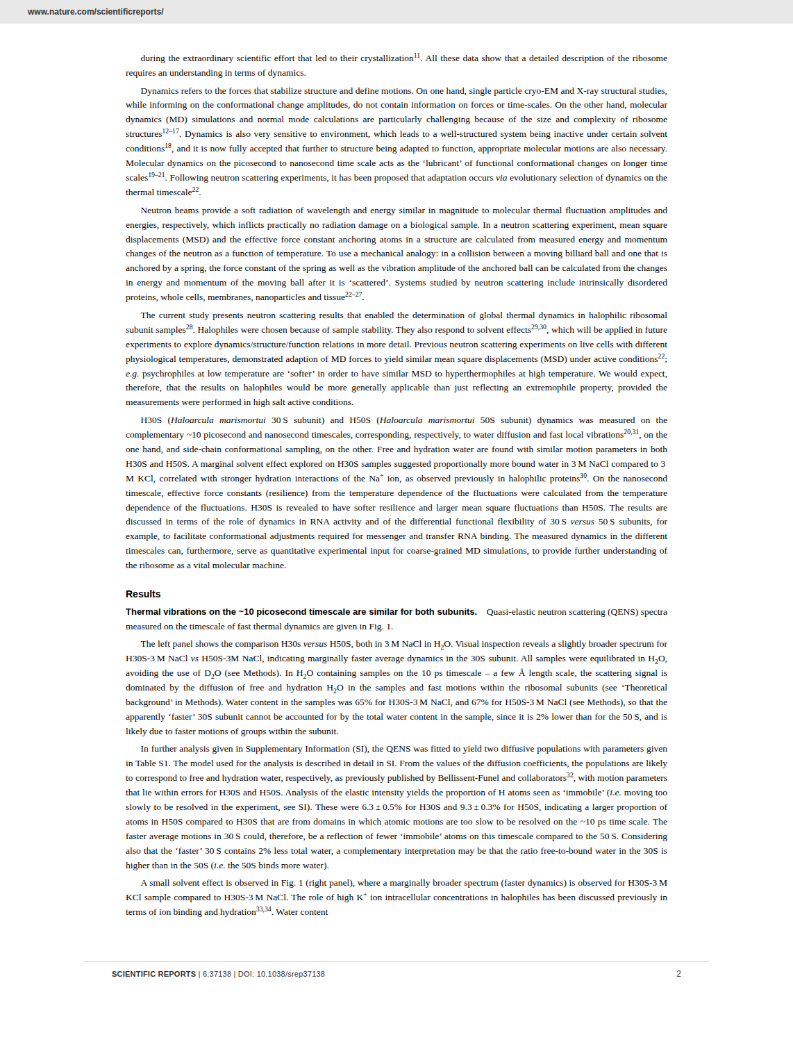www.nature.com/scientificreports/
during the extraordinary scientific effort that led to their crystallization11. All these data show that a detailed description of the ribosome requires an understanding in terms of dynamics.
Dynamics refers to the forces that stabilize structure and define motions. On one hand, single particle cryo-EM and X-ray structural studies, while informing on the conformational change amplitudes, do not contain information on forces or time-scales. On the other hand, molecular dynamics (MD) simulations and normal mode calculations are particularly challenging because of the size and complexity of ribosome structures12–17. Dynamics is also very sensitive to environment, which leads to a well-structured system being inactive under certain solvent conditions18, and it is now fully accepted that further to structure being adapted to function, appropriate molecular motions are also necessary. Molecular dynamics on the picosecond to nanosecond time scale acts as the ‘lubricant’ of functional conformational changes on longer time scales19–21. Following neutron scattering experiments, it has been proposed that adaptation occurs via evolutionary selection of dynamics on the thermal timescale22.
Neutron beams provide a soft radiation of wavelength and energy similar in magnitude to molecular thermal fluctuation amplitudes and energies, respectively, which inflicts practically no radiation damage on a biological sample. In a neutron scattering experiment, mean square displacements (MSD) and the effective force constant anchoring atoms in a structure are calculated from measured energy and momentum changes of the neutron as a function of temperature. To use a mechanical analogy: in a collision between a moving billiard ball and one that is anchored by a spring, the force constant of the spring as well as the vibration amplitude of the anchored ball can be calculated from the changes in energy and momentum of the moving ball after it is ‘scattered’. Systems studied by neutron scattering include intrinsically disordered proteins, whole cells, membranes, nanoparticles and tissue22–27.
The current study presents neutron scattering results that enabled the determination of global thermal dynamics in halophilic ribosomal subunit samples28. Halophiles were chosen because of sample stability. They also respond to solvent effects29,30, which will be applied in future experiments to explore dynamics/structure/function relations in more detail. Previous neutron scattering experiments on live cells with different physiological temperatures, demonstrated adaption of MD forces to yield similar mean square displacements (MSD) under active conditions22; e.g. psychrophiles at low temperature are ‘softer’ in order to have similar MSD to hyperthermophiles at high temperature. We would expect, therefore, that the results on halophiles would be more generally applicable than just reflecting an extremophile property, provided the measurements were performed in high salt active conditions.
H30S (Haloarcula marismortui 30 S subunit) and H50S (Haloarcula marismortui 50S subunit) dynamics was measured on the complementary ~10 picosecond and nanosecond timescales, corresponding, respectively, to water diffusion and fast local vibrations20,31, on the one hand, and side-chain conformational sampling, on the other. Free and hydration water are found with similar motion parameters in both H30S and H50S. A marginal solvent effect explored on H30S samples suggested proportionally more bound water in 3 M NaCl compared to 3 M KCl, correlated with stronger hydration interactions of the Na+ ion, as observed previously in halophilic proteins30. On the nanosecond timescale, effective force constants (resilience) from the temperature dependence of the fluctuations were calculated from the temperature dependence of the fluctuations. H30S is revealed to have softer resilience and larger mean square fluctuations than H50S. The results are discussed in terms of the role of dynamics in RNA activity and of the differential functional flexibility of 30 S versus 50 S subunits, for example, to facilitate conformational adjustments required for messenger and transfer RNA binding. The measured dynamics in the different timescales can, furthermore, serve as quantitative experimental input for coarse-grained MD simulations, to provide further understanding of the ribosome as a vital molecular machine.
Results
Thermal vibrations on the ~10 picosecond timescale are similar for both subunits. Quasi-elastic neutron scattering (QENS) spectra measured on the timescale of fast thermal dynamics are given in Fig. 1.
The left panel shows the comparison H30s versus H50S, both in 3 M NaCl in H2O. Visual inspection reveals a slightly broader spectrum for H30S-3 M NaCl vs H50S-3M NaCl, indicating marginally faster average dynamics in the 30S subunit. All samples were equilibrated in H2O, avoiding the use of D2O (see Methods). In H2O containing samples on the 10 ps timescale – a few Å length scale, the scattering signal is dominated by the diffusion of free and hydration H2O in the samples and fast motions within the ribosomal subunits (see ‘Theoretical background’ in Methods). Water content in the samples was 65% for H30S-3 M NaCl, and 67% for H50S-3 M NaCl (see Methods), so that the apparently ‘faster’ 30S subunit cannot be accounted for by the total water content in the sample, since it is 2% lower than for the 50 S, and is likely due to faster motions of groups within the subunit.
In further analysis given in Supplementary Information (SI), the QENS was fitted to yield two diffusive populations with parameters given in Table S1. The model used for the analysis is described in detail in SI. From the values of the diffusion coefficients, the populations are likely to correspond to free and hydration water, respectively, as previously published by Bellissent-Funel and collaborators32, with motion parameters that lie within errors for H30S and H50S. Analysis of the elastic intensity yields the proportion of H atoms seen as ‘immobile’ (i.e. moving too slowly to be resolved in the experiment, see SI). These were 6.3 ± 0.5% for H30S and 9.3 ± 0.3% for H50S, indicating a larger proportion of atoms in H50S compared to H30S that are from domains in which atomic motions are too slow to be resolved on the ~10 ps time scale. The faster average motions in 30 S could, therefore, be a reflection of fewer ‘immobile’ atoms on this timescale compared to the 50 S. Considering also that the ‘faster’ 30 S contains 2% less total water, a complementary interpretation may be that the ratio free-to-bound water in the 30S is higher than in the 50S (i.e. the 50S binds more water).
A small solvent effect is observed in Fig. 1 (right panel), where a marginally broader spectrum (faster dynamics) is observed for H30S-3 M KCl sample compared to H30S-3 M NaCl. The role of high K+ ion intracellular concentrations in halophiles has been discussed previously in terms of ion binding and hydration33,34. Water content
SCIENTIFIC REPORTS | 6:37138 | DOI: 10.1038/srep37138
2